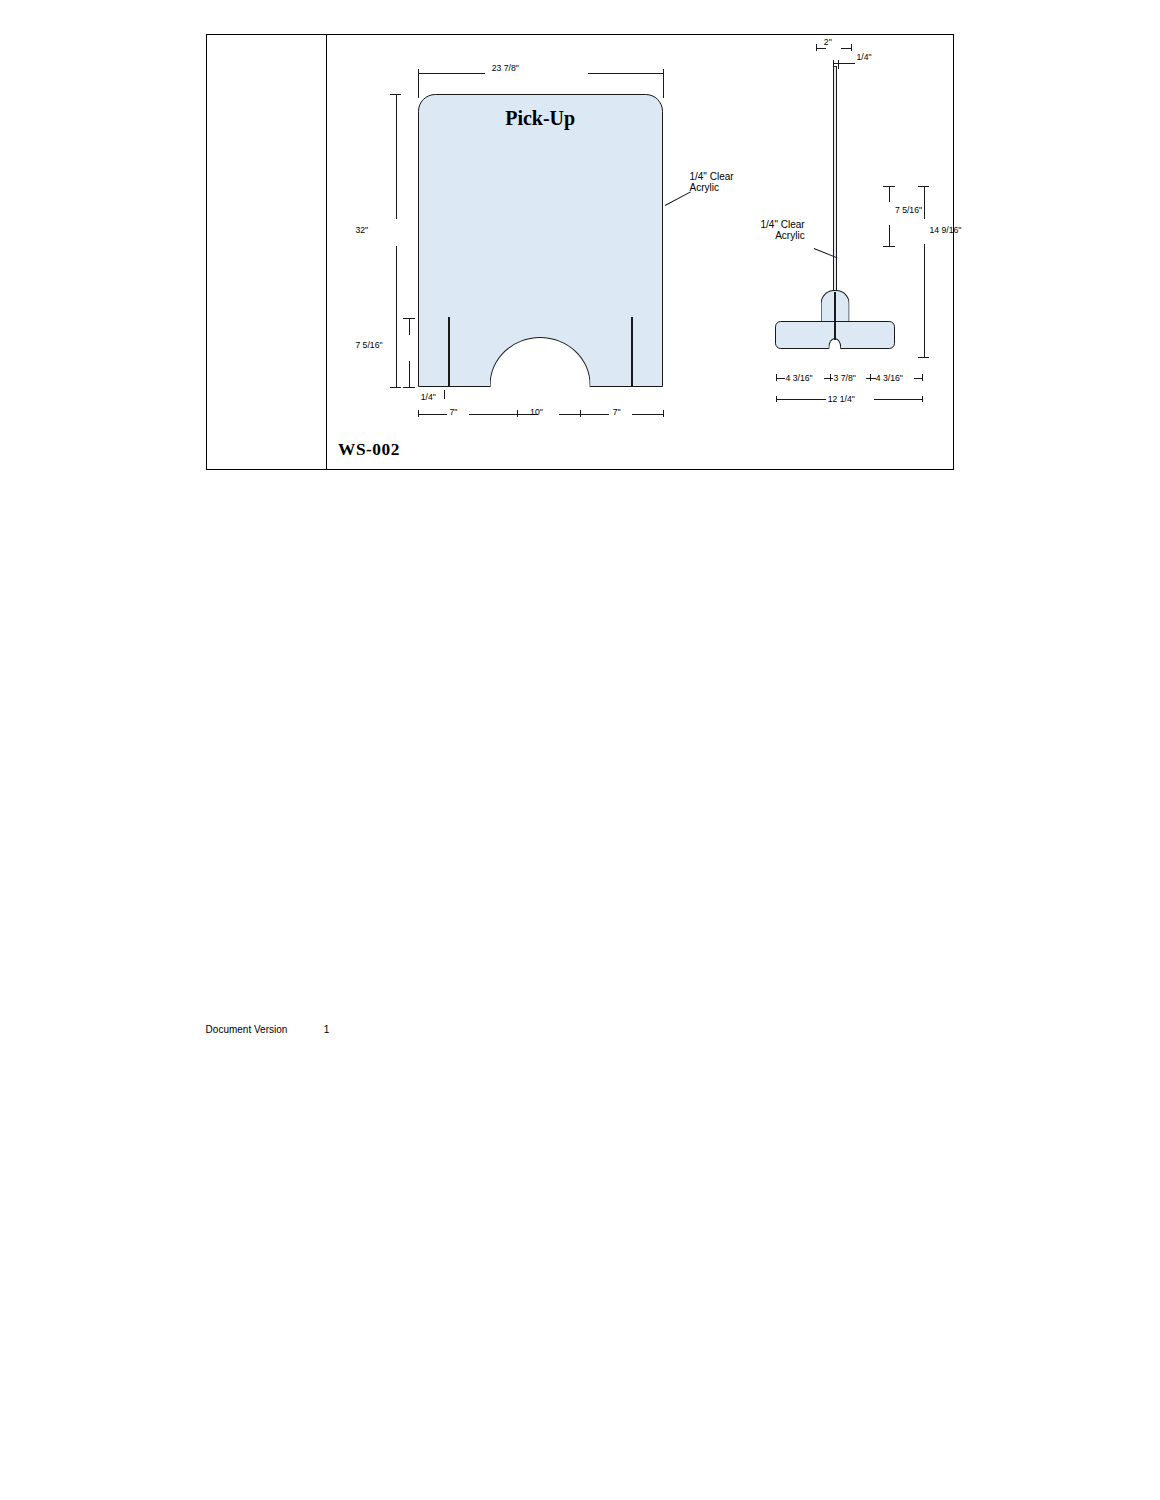Pick-Up
23 7/8"
32"
7 5/16"
1/4"
7"
10"
7"
1/4" Clear
Acrylic
2"
1/4"
7 5/16"
14 9/16"
1/4" Clear
Acrylic
4 3/16"
3 7/8"
4 3/16"
12 1/4"
WS-002
Document Version 1